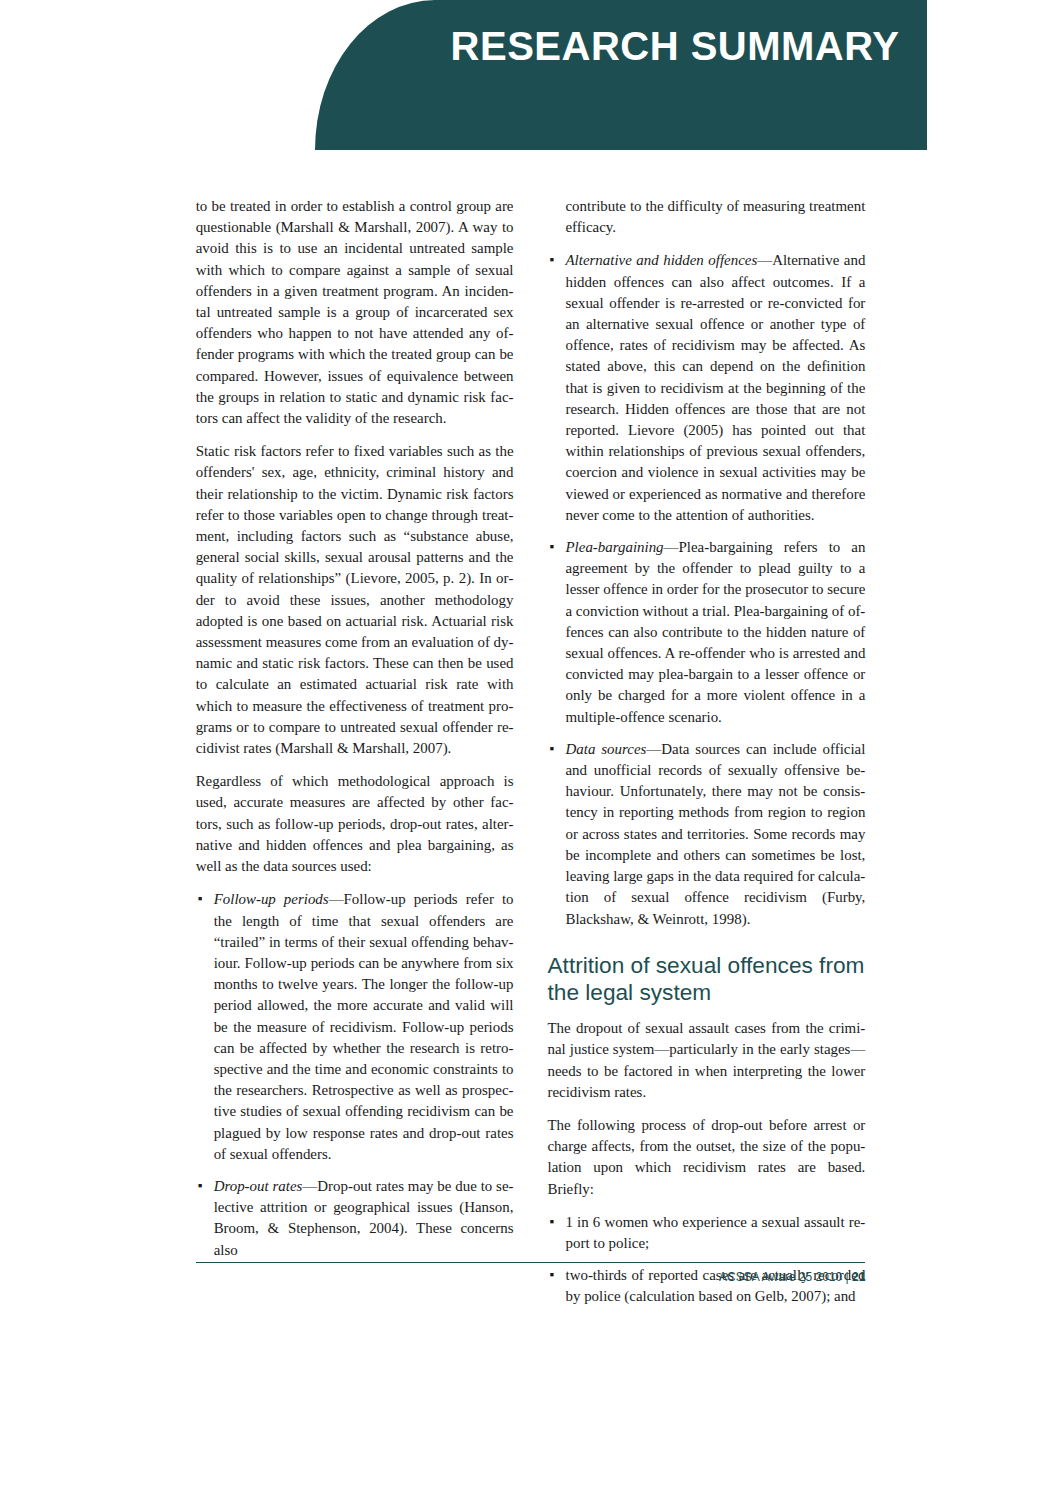Research Summary
to be treated in order to establish a control group are questionable (Marshall & Marshall, 2007). A way to avoid this is to use an incidental untreated sample with which to compare against a sample of sexual offenders in a given treatment program. An incidental untreated sample is a group of incarcerated sex offenders who happen to not have attended any offender programs with which the treated group can be compared. However, issues of equivalence between the groups in relation to static and dynamic risk factors can affect the validity of the research.
Static risk factors refer to fixed variables such as the offenders' sex, age, ethnicity, criminal history and their relationship to the victim. Dynamic risk factors refer to those variables open to change through treatment, including factors such as “substance abuse, general social skills, sexual arousal patterns and the quality of relationships” (Lievore, 2005, p. 2). In order to avoid these issues, another methodology adopted is one based on actuarial risk. Actuarial risk assessment measures come from an evaluation of dynamic and static risk factors. These can then be used to calculate an estimated actuarial risk rate with which to measure the effectiveness of treatment programs or to compare to untreated sexual offender recidivist rates (Marshall & Marshall, 2007).
Regardless of which methodological approach is used, accurate measures are affected by other factors, such as follow-up periods, drop-out rates, alternative and hidden offences and plea bargaining, as well as the data sources used:
Follow-up periods—Follow-up periods refer to the length of time that sexual offenders are “trailed” in terms of their sexual offending behaviour. Follow-up periods can be anywhere from six months to twelve years. The longer the follow-up period allowed, the more accurate and valid will be the measure of recidivism. Follow-up periods can be affected by whether the research is retrospective and the time and economic constraints to the researchers. Retrospective as well as prospective studies of sexual offending recidivism can be plagued by low response rates and drop-out rates of sexual offenders.
Drop-out rates—Drop-out rates may be due to selective attrition or geographical issues (Hanson, Broom, & Stephenson, 2004). These concerns also
contribute to the difficulty of measuring treatment efficacy.
Alternative and hidden offences—Alternative and hidden offences can also affect outcomes. If a sexual offender is re-arrested or re-convicted for an alternative sexual offence or another type of offence, rates of recidivism may be affected. As stated above, this can depend on the definition that is given to recidivism at the beginning of the research. Hidden offences are those that are not reported. Lievore (2005) has pointed out that within relationships of previous sexual offenders, coercion and violence in sexual activities may be viewed or experienced as normative and therefore never come to the attention of authorities.
Plea-bargaining—Plea-bargaining refers to an agreement by the offender to plead guilty to a lesser offence in order for the prosecutor to secure a conviction without a trial. Plea-bargaining of offences can also contribute to the hidden nature of sexual offences. A re-offender who is arrested and convicted may plea-bargain to a lesser offence or only be charged for a more violent offence in a multiple-offence scenario.
Data sources—Data sources can include official and unofficial records of sexually offensive behaviour. Unfortunately, there may not be consistency in reporting methods from region to region or across states and territories. Some records may be incomplete and others can sometimes be lost, leaving large gaps in the data required for calculation of sexual offence recidivism (Furby, Blackshaw, & Weinrott, 1998).
Attrition of sexual offences from the legal system
The dropout of sexual assault cases from the criminal justice system—particularly in the early stages—needs to be factored in when interpreting the lower recidivism rates.
The following process of drop-out before arrest or charge affects, from the outset, the size of the population upon which recidivism rates are based. Briefly:
1 in 6 women who experience a sexual assault report to police;
two-thirds of reported cases are actually recorded by police (calculation based on Gelb, 2007); and
ACSSA Aware 25 2010 | 21